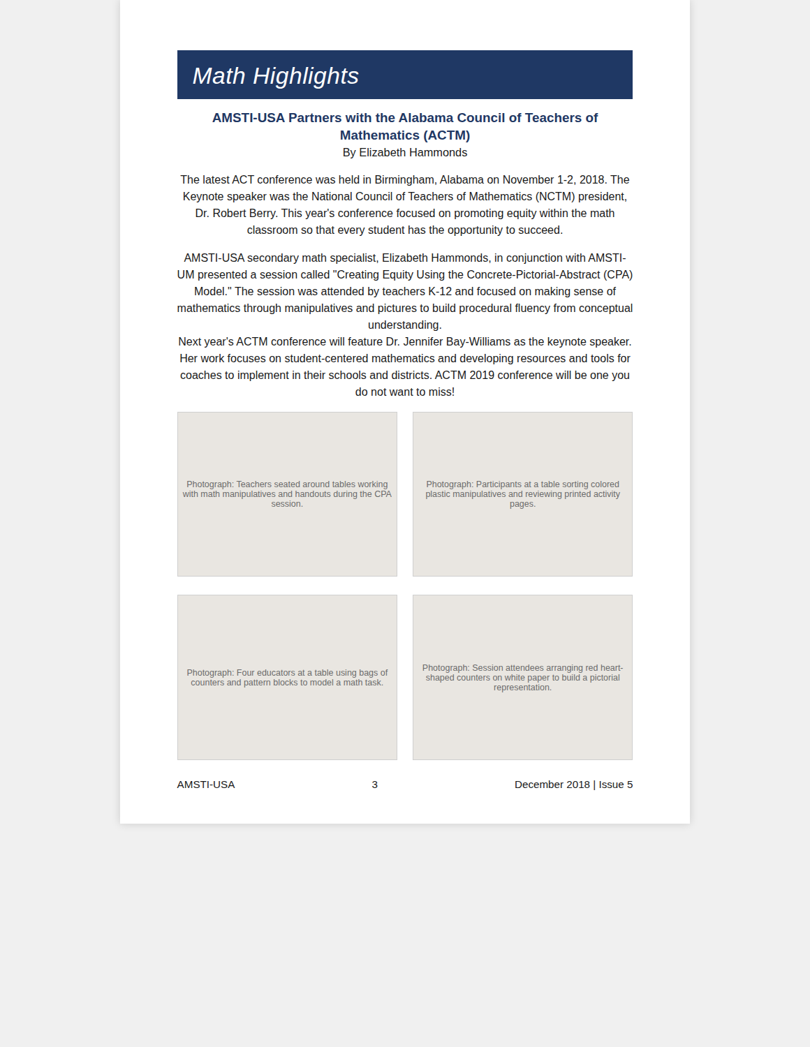Math Highlights
AMSTI-USA Partners with the Alabama Council of Teachers of Mathematics (ACTM)
By Elizabeth Hammonds
The latest ACT conference was held in Birmingham, Alabama on November 1-2, 2018. The Keynote speaker was the National Council of Teachers of Mathematics (NCTM) president, Dr. Robert Berry. This year's conference focused on promoting equity within the math classroom so that every student has the opportunity to succeed.
AMSTI-USA secondary math specialist, Elizabeth Hammonds, in conjunction with AMSTI-UM presented a session called "Creating Equity Using the Concrete-Pictorial-Abstract (CPA) Model." The session was attended by teachers K-12 and focused on making sense of mathematics through manipulatives and pictures to build procedural fluency from conceptual understanding.
Next year's ACTM conference will feature Dr. Jennifer Bay-Williams as the keynote speaker. Her work focuses on student-centered mathematics and developing resources and tools for coaches to implement in their schools and districts. ACTM 2019 conference will be one you do not want to miss!
Photograph: Teachers seated around tables working with math manipulatives and handouts during the CPA session.
Photograph: Participants at a table sorting colored plastic manipulatives and reviewing printed activity pages.
Photograph: Four educators at a table using bags of counters and pattern blocks to model a math task.
Photograph: Session attendees arranging red heart-shaped counters on white paper to build a pictorial representation.
AMSTI-USA
3
December 2018 | Issue 5